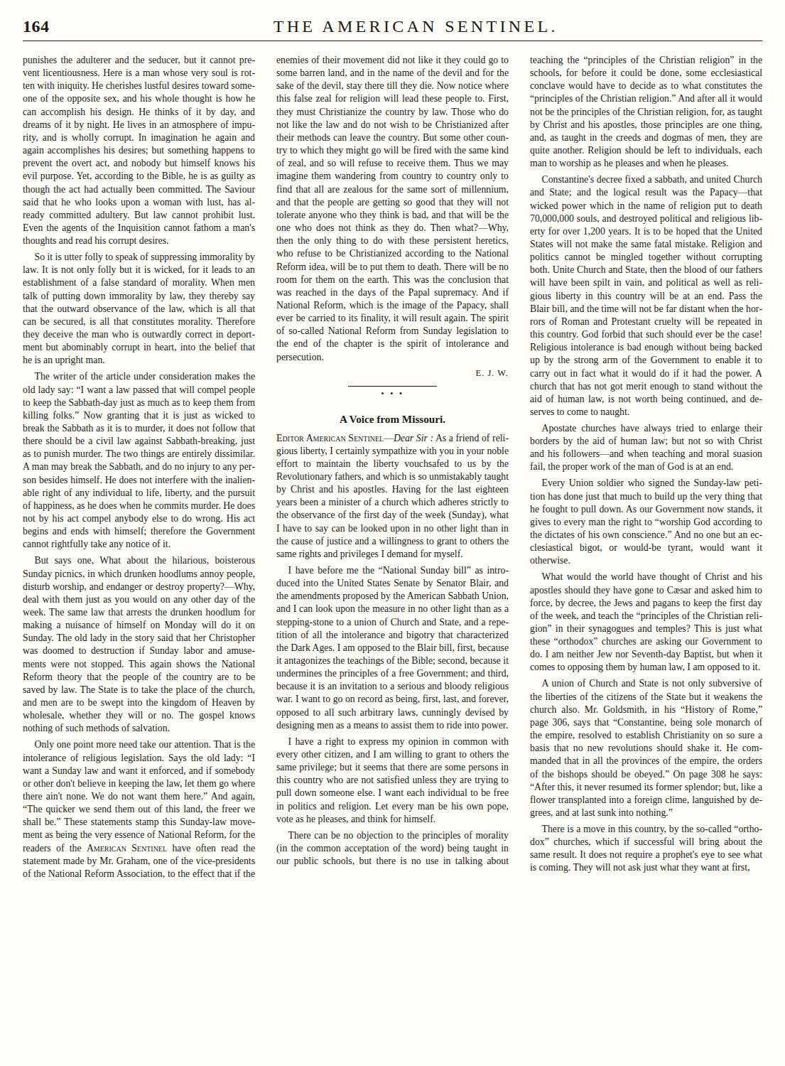164
The American Sentinel.
punishes the adulterer and the seducer, but it cannot prevent licentiousness. Here is a man whose very soul is rotten with iniquity. He cherishes lustful desires toward someone of the opposite sex, and his whole thought is how he can accomplish his design. He thinks of it by day, and dreams of it by night. He lives in an atmosphere of impurity, and is wholly corrupt. In imagination he again and again accomplishes his desires; but something happens to prevent the overt act, and nobody but himself knows his evil purpose. Yet, according to the Bible, he is as guilty as though the act had actually been committed. The Saviour said that he who looks upon a woman with lust, has already committed adultery. But law cannot prohibit lust. Even the agents of the Inquisition cannot fathom a man's thoughts and read his corrupt desires.
So it is utter folly to speak of suppressing immorality by law. It is not only folly but it is wicked, for it leads to an establishment of a false standard of morality. When men talk of putting down immorality by law, they thereby say that the outward observance of the law, which is all that can be secured, is all that constitutes morality. Therefore they deceive the man who is outwardly correct in deportment but abominably corrupt in heart, into the belief that he is an upright man.
The writer of the article under consideration makes the old lady say: “I want a law passed that will compel people to keep the Sabbath-day just as much as to keep them from killing folks.” Now granting that it is just as wicked to break the Sabbath as it is to murder, it does not follow that there should be a civil law against Sabbath-breaking, just as to punish murder. The two things are entirely dissimilar. A man may break the Sabbath, and do no injury to any person besides himself. He does not interfere with the inalienable right of any individual to life, liberty, and the pursuit of happiness, as he does when he commits murder. He does not by his act compel anybody else to do wrong. His act begins and ends with himself; therefore the Government cannot rightfully take any notice of it.
But says one, What about the hilarious, boisterous Sunday picnics, in which drunken hoodlums annoy people, disturb worship, and endanger or destroy property?—Why, deal with them just as you would on any other day of the week. The same law that arrests the drunken hoodlum for making a nuisance of himself on Monday will do it on Sunday. The old lady in the story said that her Christopher was doomed to destruction if Sunday labor and amusements were not stopped. This again shows the National Reform theory that the people of the country are to be saved by law. The State is to take the place of the church, and men are to be swept into the kingdom of Heaven by wholesale, whether they will or no. The gospel knows nothing of such methods of salvation.
Only one point more need take our attention. That is the intolerance of religious legislation. Says the old lady: “I want a Sunday law and want it enforced, and if somebody or other don't believe in keeping the law, let them go where there ain't none. We do not want them here.” And again, “The quicker we send them out of this land, the freer we shall be.” These statements stamp this Sunday-law movement as being the very essence of National Reform, for the readers of the American Sentinel have often read the statement made by Mr. Graham, one of the vice-presidents of the National Reform Association, to the effect that if the enemies of their movement did not like it they could go to some barren land, and in the name of the devil and for the sake of the devil, stay there till they die. Now notice where this false zeal for religion will lead these people to. First, they must Christianize the country by law. Those who do not like the law and do not wish to be Christianized after their methods can leave the country. But some other country to which they might go will be fired with the same kind of zeal, and so will refuse to receive them. Thus we may imagine them wandering from country to country only to find that all are zealous for the same sort of millennium, and that the people are getting so good that they will not tolerate anyone who they think is bad, and that will be the one who does not think as they do. Then what?—Why, then the only thing to do with these persistent heretics, who refuse to be Christianized according to the National Reform idea, will be to put them to death. There will be no room for them on the earth. This was the conclusion that was reached in the days of the Papal supremacy. And if National Reform, which is the image of the Papacy, shall ever be carried to its finality, it will result again. The spirit of so-called National Reform from Sunday legislation to the end of the chapter is the spirit of intolerance and persecution.
E. J. W.
• • •
A Voice from Missouri.
Editor American Sentinel—Dear Sir : As a friend of religious liberty, I certainly sympathize with you in your noble effort to maintain the liberty vouchsafed to us by the Revolutionary fathers, and which is so unmistakably taught by Christ and his apostles. Having for the last eighteen years been a minister of a church which adheres strictly to the observance of the first day of the week (Sunday), what I have to say can be looked upon in no other light than in the cause of justice and a willingness to grant to others the same rights and privileges I demand for myself.
I have before me the “National Sunday bill” as introduced into the United States Senate by Senator Blair, and the amendments proposed by the American Sabbath Union, and I can look upon the measure in no other light than as a stepping-stone to a union of Church and State, and a repetition of all the intolerance and bigotry that characterized the Dark Ages. I am opposed to the Blair bill, first, because it antagonizes the teachings of the Bible; second, because it undermines the principles of a free Government; and third, because it is an invitation to a serious and bloody religious war. I want to go on record as being, first, last, and forever, opposed to all such arbitrary laws, cunningly devised by designing men as a means to assist them to ride into power.
I have a right to express my opinion in common with every other citizen, and I am willing to grant to others the same privilege; but it seems that there are some persons in this country who are not satisfied unless they are trying to pull down someone else. I want each individual to be free in politics and religion. Let every man be his own pope, vote as he pleases, and think for himself.
There can be no objection to the principles of morality (in the common acceptation of the word) being taught in our public schools, but there is no use in talking about teaching the “principles of the Christian religion” in the schools, for before it could be done, some ecclesiastical conclave would have to decide as to what constitutes the “principles of the Christian religion.” And after all it would not be the principles of the Christian religion, for, as taught by Christ and his apostles, those principles are one thing, and, as taught in the creeds and dogmas of men, they are quite another. Religion should be left to individuals, each man to worship as he pleases and when he pleases.
Constantine's decree fixed a sabbath, and united Church and State; and the logical result was the Papacy—that wicked power which in the name of religion put to death 70,000,000 souls, and destroyed political and religious liberty for over 1,200 years. It is to be hoped that the United States will not make the same fatal mistake. Religion and politics cannot be mingled together without corrupting both. Unite Church and State, then the blood of our fathers will have been spilt in vain, and political as well as religious liberty in this country will be at an end. Pass the Blair bill, and the time will not be far distant when the horrors of Roman and Protestant cruelty will be repeated in this country. God forbid that such should ever be the case! Religious intolerance is bad enough without being backed up by the strong arm of the Government to enable it to carry out in fact what it would do if it had the power. A church that has not got merit enough to stand without the aid of human law, is not worth being continued, and deserves to come to naught.
Apostate churches have always tried to enlarge their borders by the aid of human law; but not so with Christ and his followers—and when teaching and moral suasion fail, the proper work of the man of God is at an end.
Every Union soldier who signed the Sunday-law petition has done just that much to build up the very thing that he fought to pull down. As our Government now stands, it gives to every man the right to “worship God according to the dictates of his own conscience.” And no one but an ecclesiastical bigot, or would-be tyrant, would want it otherwise.
What would the world have thought of Christ and his apostles should they have gone to Cæsar and asked him to force, by decree, the Jews and pagans to keep the first day of the week, and teach the “principles of the Christian religion” in their synagogues and temples? This is just what these “orthodox” churches are asking our Government to do. I am neither Jew nor Seventh-day Baptist, but when it comes to opposing them by human law, I am opposed to it.
A union of Church and State is not only subversive of the liberties of the citizens of the State but it weakens the church also. Mr. Goldsmith, in his “History of Rome,” page 306, says that “Constantine, being sole monarch of the empire, resolved to establish Christianity on so sure a basis that no new revolutions should shake it. He commanded that in all the provinces of the empire, the orders of the bishops should be obeyed.” On page 308 he says: “After this, it never resumed its former splendor; but, like a flower transplanted into a foreign clime, languished by degrees, and at last sunk into nothing.”
There is a move in this country, by the so-called “orthodox” churches, which if successful will bring about the same result. It does not require a prophet's eye to see what is coming. They will not ask just what they want at first,